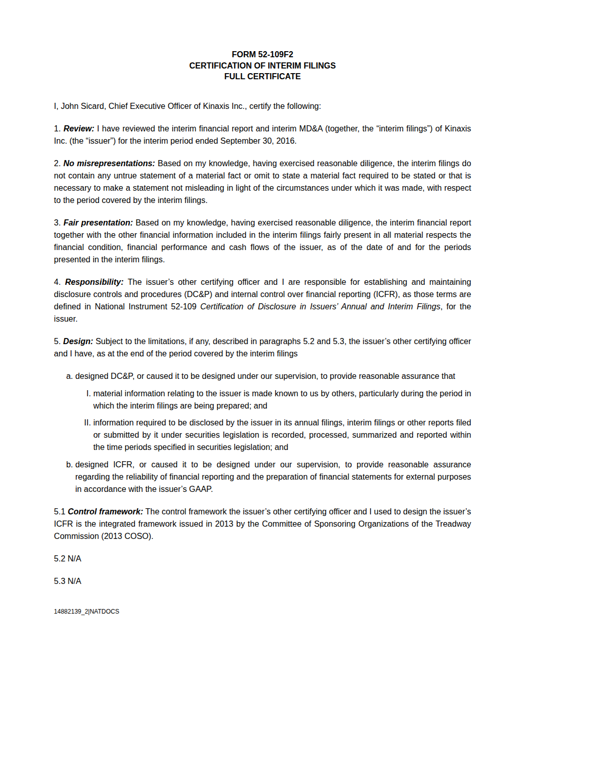FORM 52-109F2
CERTIFICATION OF INTERIM FILINGS
FULL CERTIFICATE
I, John Sicard, Chief Executive Officer of Kinaxis Inc., certify the following:
1. Review: I have reviewed the interim financial report and interim MD&A (together, the “interim filings”) of Kinaxis Inc. (the “issuer”) for the interim period ended September 30, 2016.
2. No misrepresentations: Based on my knowledge, having exercised reasonable diligence, the interim filings do not contain any untrue statement of a material fact or omit to state a material fact required to be stated or that is necessary to make a statement not misleading in light of the circumstances under which it was made, with respect to the period covered by the interim filings.
3. Fair presentation: Based on my knowledge, having exercised reasonable diligence, the interim financial report together with the other financial information included in the interim filings fairly present in all material respects the financial condition, financial performance and cash flows of the issuer, as of the date of and for the periods presented in the interim filings.
4. Responsibility: The issuer’s other certifying officer and I are responsible for establishing and maintaining disclosure controls and procedures (DC&P) and internal control over financial reporting (ICFR), as those terms are defined in National Instrument 52-109 Certification of Disclosure in Issuers’ Annual and Interim Filings, for the issuer.
5. Design: Subject to the limitations, if any, described in paragraphs 5.2 and 5.3, the issuer’s other certifying officer and I have, as at the end of the period covered by the interim filings
designed DC&P, or caused it to be designed under our supervision, to provide reasonable assurance that
material information relating to the issuer is made known to us by others, particularly during the period in which the interim filings are being prepared; and
information required to be disclosed by the issuer in its annual filings, interim filings or other reports filed or submitted by it under securities legislation is recorded, processed, summarized and reported within the time periods specified in securities legislation; and
designed ICFR, or caused it to be designed under our supervision, to provide reasonable assurance regarding the reliability of financial reporting and the preparation of financial statements for external purposes in accordance with the issuer’s GAAP.
5.1 Control framework: The control framework the issuer’s other certifying officer and I used to design the issuer’s ICFR is the integrated framework issued in 2013 by the Committee of Sponsoring Organizations of the Treadway Commission (2013 COSO).
5.2 N/A
5.3 N/A
14882139_2|NATDOCS